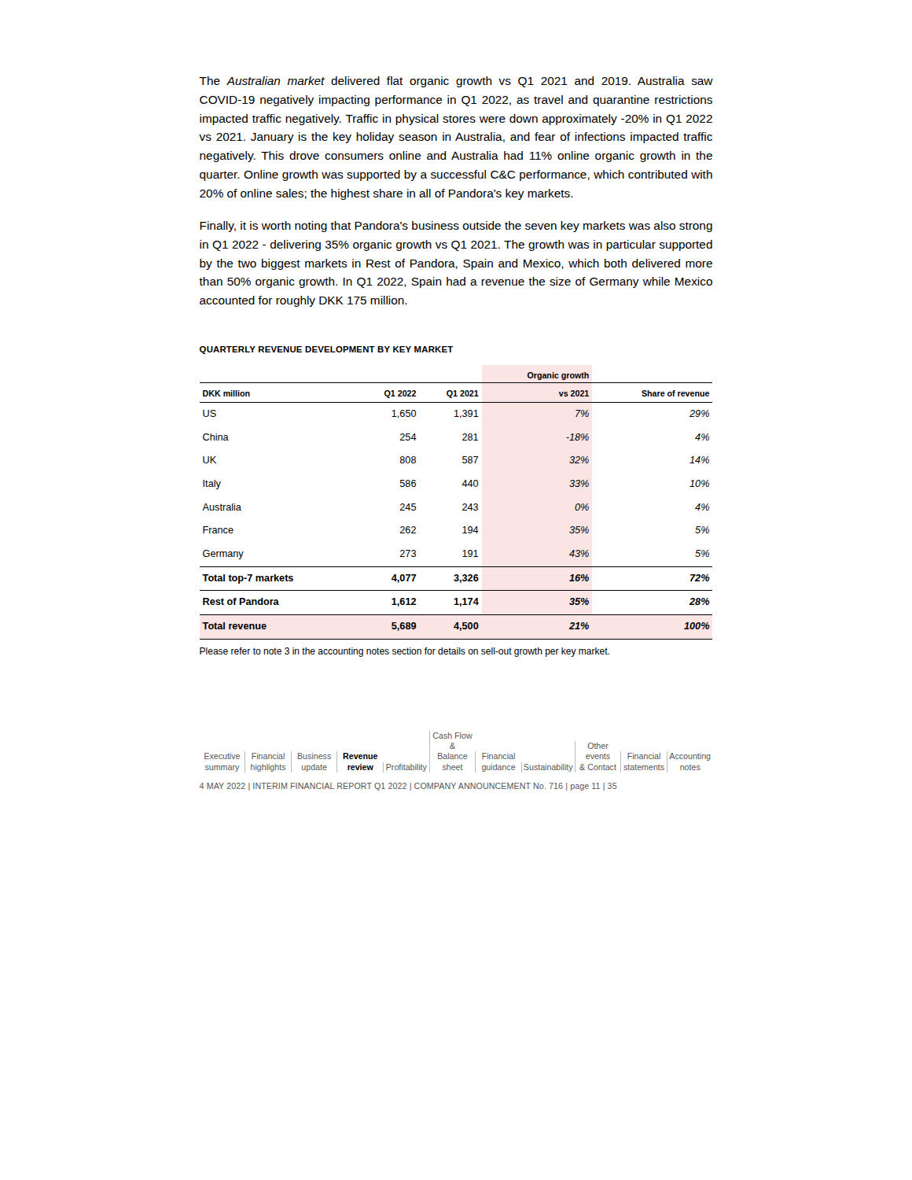The Australian market delivered flat organic growth vs Q1 2021 and 2019. Australia saw COVID-19 negatively impacting performance in Q1 2022, as travel and quarantine restrictions impacted traffic negatively. Traffic in physical stores were down approximately -20% in Q1 2022 vs 2021. January is the key holiday season in Australia, and fear of infections impacted traffic negatively. This drove consumers online and Australia had 11% online organic growth in the quarter. Online growth was supported by a successful C&C performance, which contributed with 20% of online sales; the highest share in all of Pandora's key markets.
Finally, it is worth noting that Pandora's business outside the seven key markets was also strong in Q1 2022 - delivering 35% organic growth vs Q1 2021. The growth was in particular supported by the two biggest markets in Rest of Pandora, Spain and Mexico, which both delivered more than 50% organic growth. In Q1 2022, Spain had a revenue the size of Germany while Mexico accounted for roughly DKK 175 million.
QUARTERLY REVENUE DEVELOPMENT BY KEY MARKET
| | | | Organic growth | |
| --- | --- | --- | --- | --- |
| DKK million | Q1 2022 | Q1 2021 | vs 2021 | Share of revenue |
| US | 1,650 | 1,391 | 7% | 29% |
| China | 254 | 281 | -18% | 4% |
| UK | 808 | 587 | 32% | 14% |
| Italy | 586 | 440 | 33% | 10% |
| Australia | 245 | 243 | 0% | 4% |
| France | 262 | 194 | 35% | 5% |
| Germany | 273 | 191 | 43% | 5% |
| Total top-7 markets | 4,077 | 3,326 | 16% | 72% |
| Rest of Pandora | 1,612 | 1,174 | 35% | 28% |
| Total revenue | 5,689 | 4,500 | 21% | 100% |
Please refer to note 3 in the accounting notes section for details on sell-out growth per key market.
Executive
summary
Financial
highlights
Business
update
Revenue
review
Profitability
Cash Flow &
Balance sheet
Financial
guidance
Sustainability
Other events
& Contact
Financial
statements
Accounting
notes
4 MAY 2022 | INTERIM FINANCIAL REPORT Q1 2022 | COMPANY ANNOUNCEMENT No. 716 | page 11 | 35